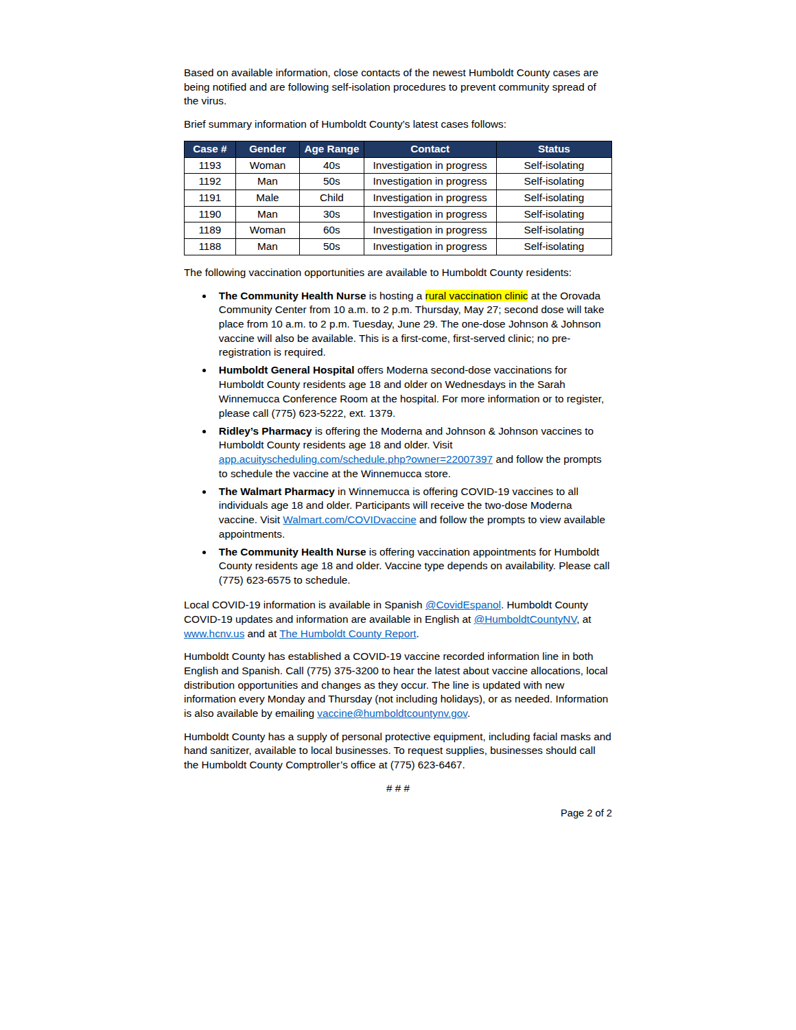Based on available information, close contacts of the newest Humboldt County cases are being notified and are following self-isolation procedures to prevent community spread of the virus.
Brief summary information of Humboldt County’s latest cases follows:
| Case # | Gender | Age Range | Contact | Status |
| --- | --- | --- | --- | --- |
| 1193 | Woman | 40s | Investigation in progress | Self-isolating |
| 1192 | Man | 50s | Investigation in progress | Self-isolating |
| 1191 | Male | Child | Investigation in progress | Self-isolating |
| 1190 | Man | 30s | Investigation in progress | Self-isolating |
| 1189 | Woman | 60s | Investigation in progress | Self-isolating |
| 1188 | Man | 50s | Investigation in progress | Self-isolating |
The following vaccination opportunities are available to Humboldt County residents:
The Community Health Nurse is hosting a rural vaccination clinic at the Orovada Community Center from 10 a.m. to 2 p.m. Thursday, May 27; second dose will take place from 10 a.m. to 2 p.m. Tuesday, June 29. The one-dose Johnson & Johnson vaccine will also be available. This is a first-come, first-served clinic; no pre-registration is required.
Humboldt General Hospital offers Moderna second-dose vaccinations for Humboldt County residents age 18 and older on Wednesdays in the Sarah Winnemucca Conference Room at the hospital. For more information or to register, please call (775) 623-5222, ext. 1379.
Ridley’s Pharmacy is offering the Moderna and Johnson & Johnson vaccines to Humboldt County residents age 18 and older. Visit app.acuityscheduling.com/schedule.php?owner=22007397 and follow the prompts to schedule the vaccine at the Winnemucca store.
The Walmart Pharmacy in Winnemucca is offering COVID-19 vaccines to all individuals age 18 and older. Participants will receive the two-dose Moderna vaccine. Visit Walmart.com/COVIDvaccine and follow the prompts to view available appointments.
The Community Health Nurse is offering vaccination appointments for Humboldt County residents age 18 and older. Vaccine type depends on availability. Please call (775) 623-6575 to schedule.
Local COVID-19 information is available in Spanish @CovidEspanol. Humboldt County COVID-19 updates and information are available in English at @HumboldtCountyNV, at www.hcnv.us and at The Humboldt County Report.
Humboldt County has established a COVID-19 vaccine recorded information line in both English and Spanish. Call (775) 375-3200 to hear the latest about vaccine allocations, local distribution opportunities and changes as they occur. The line is updated with new information every Monday and Thursday (not including holidays), or as needed. Information is also available by emailing vaccine@humboldtcountynv.gov.
Humboldt County has a supply of personal protective equipment, including facial masks and hand sanitizer, available to local businesses. To request supplies, businesses should call the Humboldt County Comptroller’s office at (775) 623-6467.
# # #
Page 2 of 2